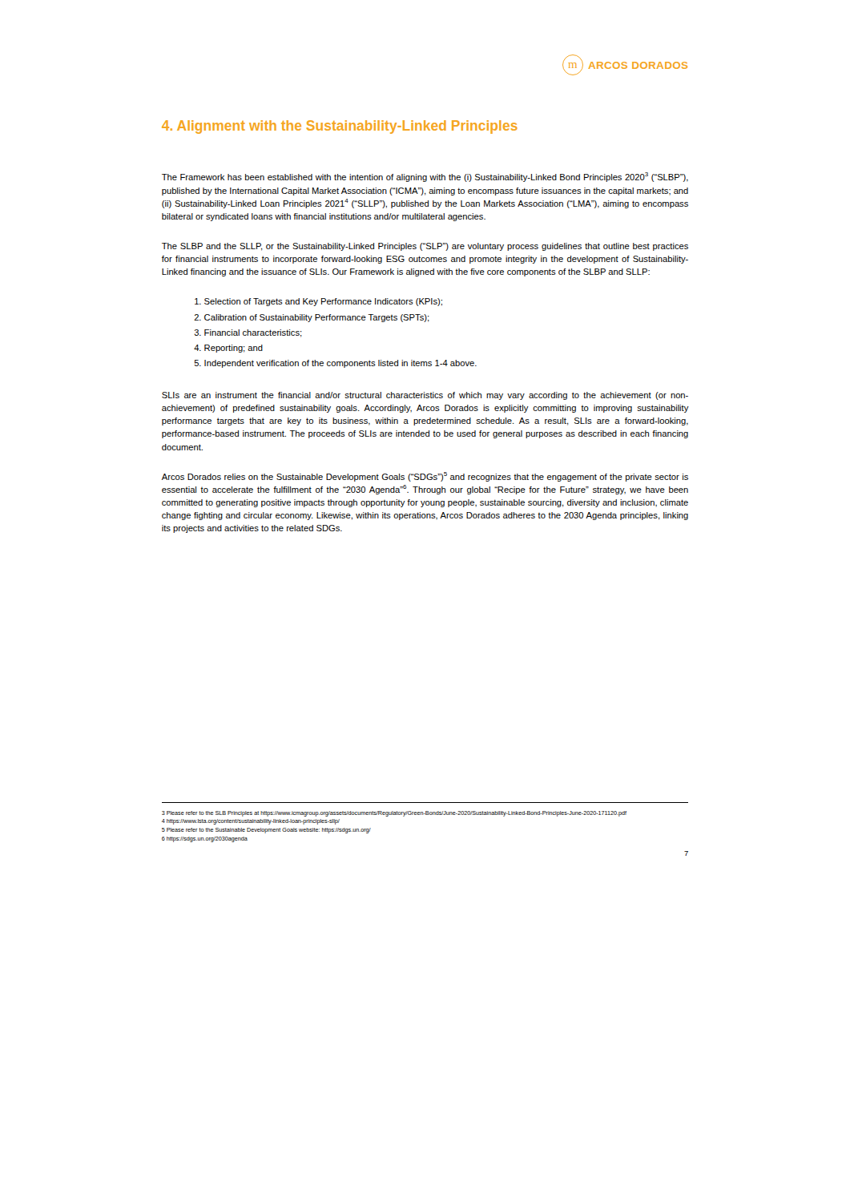m
ARCOS DORADOS
4. Alignment with the Sustainability-Linked Principles
The Framework has been established with the intention of aligning with the (i) Sustainability-Linked Bond Principles 20203 (“SLBP”), published by the International Capital Market Association (“ICMA”), aiming to encompass future issuances in the capital markets; and (ii) Sustainability-Linked Loan Principles 20214 (“SLLP”), published by the Loan Markets Association (“LMA”), aiming to encompass bilateral or syndicated loans with financial institutions and/or multilateral agencies.
The SLBP and the SLLP, or the Sustainability-Linked Principles (“SLP”) are voluntary process guidelines that outline best practices for financial instruments to incorporate forward-looking ESG outcomes and promote integrity in the development of Sustainability-Linked financing and the issuance of SLIs. Our Framework is aligned with the five core components of the SLBP and SLLP:
Selection of Targets and Key Performance Indicators (KPIs);
Calibration of Sustainability Performance Targets (SPTs);
Financial characteristics;
Reporting; and
Independent verification of the components listed in items 1-4 above.
SLIs are an instrument the financial and/or structural characteristics of which may vary according to the achievement (or non-achievement) of predefined sustainability goals. Accordingly, Arcos Dorados is explicitly committing to improving sustainability performance targets that are key to its business, within a predetermined schedule. As a result, SLIs are a forward-looking, performance-based instrument. The proceeds of SLIs are intended to be used for general purposes as described in each financing document.
Arcos Dorados relies on the Sustainable Development Goals (“SDGs”)5 and recognizes that the engagement of the private sector is essential to accelerate the fulfillment of the “2030 Agenda”6. Through our global “Recipe for the Future” strategy, we have been committed to generating positive impacts through opportunity for young people, sustainable sourcing, diversity and inclusion, climate change fighting and circular economy. Likewise, within its operations, Arcos Dorados adheres to the 2030 Agenda principles, linking its projects and activities to the related SDGs.
3 Please refer to the SLB Principles at https://www.icmagroup.org/assets/documents/Regulatory/Green-Bonds/June-2020/Sustainability-Linked-Bond-Principles-June-2020-171120.pdf
4 https://www.lsta.org/content/sustainability-linked-loan-principles-sllp/
5 Please refer to the Sustainable Development Goals website: https://sdgs.un.org/
6 https://sdgs.un.org/2030agenda
7